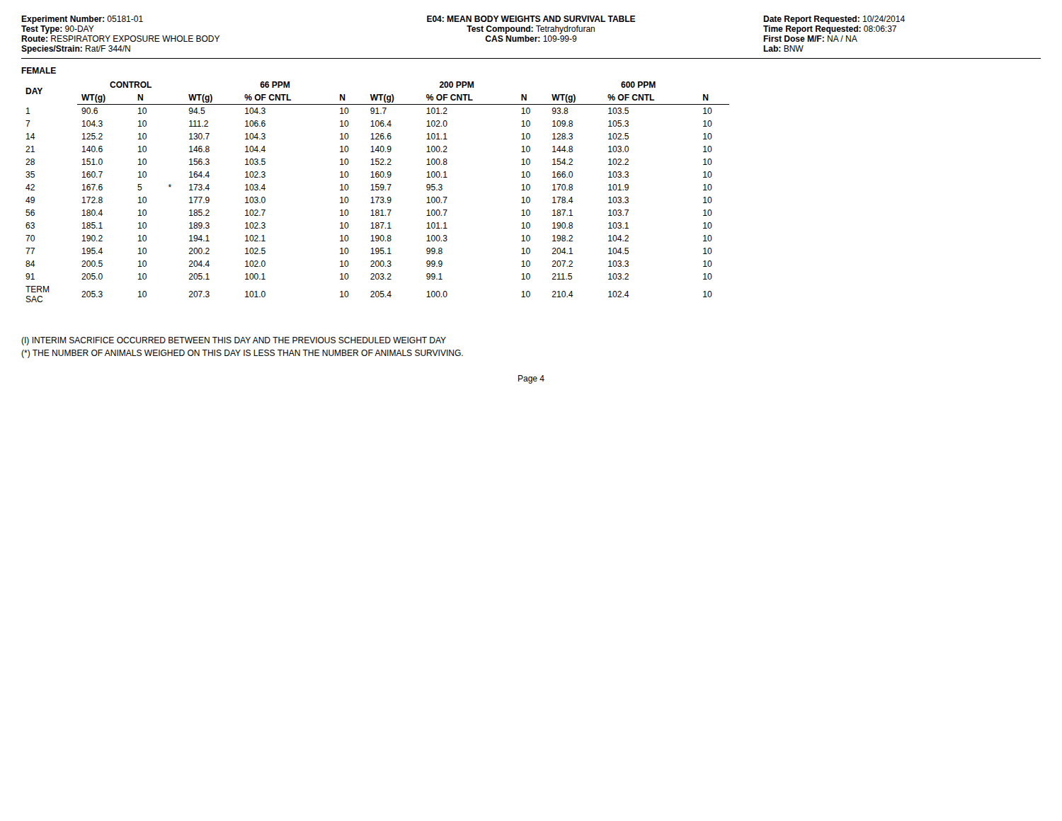Experiment Number: 05181-01
Test Type: 90-DAY
Route: RESPIRATORY EXPOSURE WHOLE BODY
Species/Strain: Rat/F 344/N
E04: MEAN BODY WEIGHTS AND SURVIVAL TABLE
Test Compound: Tetrahydrofuran
CAS Number: 109-99-9
Date Report Requested: 10/24/2014
Time Report Requested: 08:06:37
First Dose M/F: NA / NA
Lab: BNW
FEMALE
| DAY | CONTROL | 66 PPM | 200 PPM | 600 PPM |
| --- | --- | --- | --- | --- |
| WT(g) | N | | WT(g) | % OF CNTL | N | WT(g) | % OF CNTL | N | WT(g) | % OF CNTL | N |
| 1 | 90.6 | 10 | | 94.5 | 104.3 | 10 | 91.7 | 101.2 | 10 | 93.8 | 103.5 | 10 |
| 7 | 104.3 | 10 | | 111.2 | 106.6 | 10 | 106.4 | 102.0 | 10 | 109.8 | 105.3 | 10 |
| 14 | 125.2 | 10 | | 130.7 | 104.3 | 10 | 126.6 | 101.1 | 10 | 128.3 | 102.5 | 10 |
| 21 | 140.6 | 10 | | 146.8 | 104.4 | 10 | 140.9 | 100.2 | 10 | 144.8 | 103.0 | 10 |
| 28 | 151.0 | 10 | | 156.3 | 103.5 | 10 | 152.2 | 100.8 | 10 | 154.2 | 102.2 | 10 |
| 35 | 160.7 | 10 | | 164.4 | 102.3 | 10 | 160.9 | 100.1 | 10 | 166.0 | 103.3 | 10 |
| 42 | 167.6 | 5 | * | 173.4 | 103.4 | 10 | 159.7 | 95.3 | 10 | 170.8 | 101.9 | 10 |
| 49 | 172.8 | 10 | | 177.9 | 103.0 | 10 | 173.9 | 100.7 | 10 | 178.4 | 103.3 | 10 |
| 56 | 180.4 | 10 | | 185.2 | 102.7 | 10 | 181.7 | 100.7 | 10 | 187.1 | 103.7 | 10 |
| 63 | 185.1 | 10 | | 189.3 | 102.3 | 10 | 187.1 | 101.1 | 10 | 190.8 | 103.1 | 10 |
| 70 | 190.2 | 10 | | 194.1 | 102.1 | 10 | 190.8 | 100.3 | 10 | 198.2 | 104.2 | 10 |
| 77 | 195.4 | 10 | | 200.2 | 102.5 | 10 | 195.1 | 99.8 | 10 | 204.1 | 104.5 | 10 |
| 84 | 200.5 | 10 | | 204.4 | 102.0 | 10 | 200.3 | 99.9 | 10 | 207.2 | 103.3 | 10 |
| 91 | 205.0 | 10 | | 205.1 | 100.1 | 10 | 203.2 | 99.1 | 10 | 211.5 | 103.2 | 10 |
| TERM SAC | 205.3 | 10 | | 207.3 | 101.0 | 10 | 205.4 | 100.0 | 10 | 210.4 | 102.4 | 10 |
(I) INTERIM SACRIFICE OCCURRED BETWEEN THIS DAY AND THE PREVIOUS SCHEDULED WEIGHT DAY
(*) THE NUMBER OF ANIMALS WEIGHED ON THIS DAY IS LESS THAN THE NUMBER OF ANIMALS SURVIVING.
Page 4